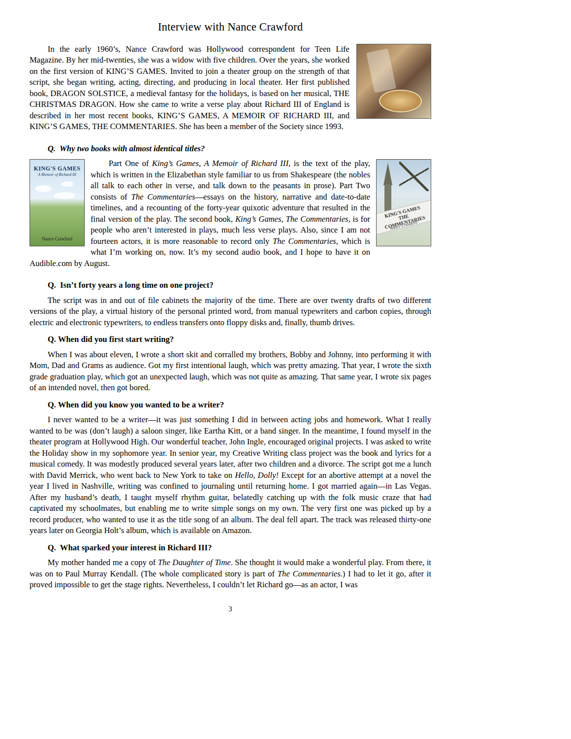Interview with Nance Crawford
In the early 1960’s, Nance Crawford was Hollywood correspondent for Teen Life Magazine. By her mid-twenties, she was a widow with five children. Over the years, she worked on the first version of KING’S GAMES. Invited to join a theater group on the strength of that script, she began writing, acting, directing, and producing in local theater. Her first published book, DRAGON SOLSTICE, a medieval fantasy for the holidays, is based on her musical, THE CHRISTMAS DRAGON. How she came to write a verse play about Richard III of England is described in her most recent books, KING’S GAMES, A MEMOIR OF RICHARD III, and KING’S GAMES, THE COMMENTARIES. She has been a member of the Society since 1993.
Q. Why two books with almost identical titles?
KING'S GAMES
A Memoir of Richard III
Nance Crawford
KING'S GAMES
THE COMMENTARIES
Nance Crawford
Part One of King’s Games, A Memoir of Richard III, is the text of the play, which is written in the Elizabethan style familiar to us from Shakespeare (the nobles all talk to each other in verse, and talk down to the peasants in prose). Part Two consists of The Commentaries—essays on the history, narrative and date-to-date timelines, and a recounting of the forty-year quixotic adventure that resulted in the final version of the play. The second book, King’s Games, The Commentaries, is for people who aren’t interested in plays, much less verse plays. Also, since I am not fourteen actors, it is more reasonable to record only The Commentaries, which is what I’m working on, now. It’s my second audio book, and I hope to have it on Audible.com by August.
Q. Isn’t forty years a long time on one project?
The script was in and out of file cabinets the majority of the time. There are over twenty drafts of two different versions of the play, a virtual history of the personal printed word, from manual typewriters and carbon copies, through electric and electronic typewriters, to endless transfers onto floppy disks and, finally, thumb drives.
Q. When did you first start writing?
When I was about eleven, I wrote a short skit and corralled my brothers, Bobby and Johnny, into performing it with Mom, Dad and Grams as audience. Got my first intentional laugh, which was pretty amazing. That year, I wrote the sixth grade graduation play, which got an unexpected laugh, which was not quite as amazing. That same year, I wrote six pages of an intended novel, then got bored.
Q. When did you know you wanted to be a writer?
I never wanted to be a writer—it was just something I did in between acting jobs and homework. What I really wanted to be was (don’t laugh) a saloon singer, like Eartha Kitt, or a band singer. In the meantime, I found myself in the theater program at Hollywood High. Our wonderful teacher, John Ingle, encouraged original projects. I was asked to write the Holiday show in my sophomore year. In senior year, my Creative Writing class project was the book and lyrics for a musical comedy. It was modestly produced several years later, after two children and a divorce. The script got me a lunch with David Merrick, who went back to New York to take on Hello, Dolly! Except for an abortive attempt at a novel the year I lived in Nashville, writing was confined to journaling until returning home. I got married again—in Las Vegas. After my husband’s death, I taught myself rhythm guitar, belatedly catching up with the folk music craze that had captivated my schoolmates, but enabling me to write simple songs on my own. The very first one was picked up by a record producer, who wanted to use it as the title song of an album. The deal fell apart. The track was released thirty-one years later on Georgia Holt’s album, which is available on Amazon.
Q. What sparked your interest in Richard III?
My mother handed me a copy of The Daughter of Time. She thought it would make a wonderful play. From there, it was on to Paul Murray Kendall. (The whole complicated story is part of The Commentaries.) I had to let it go, after it proved impossible to get the stage rights. Nevertheless, I couldn’t let Richard go—as an actor, I was
3